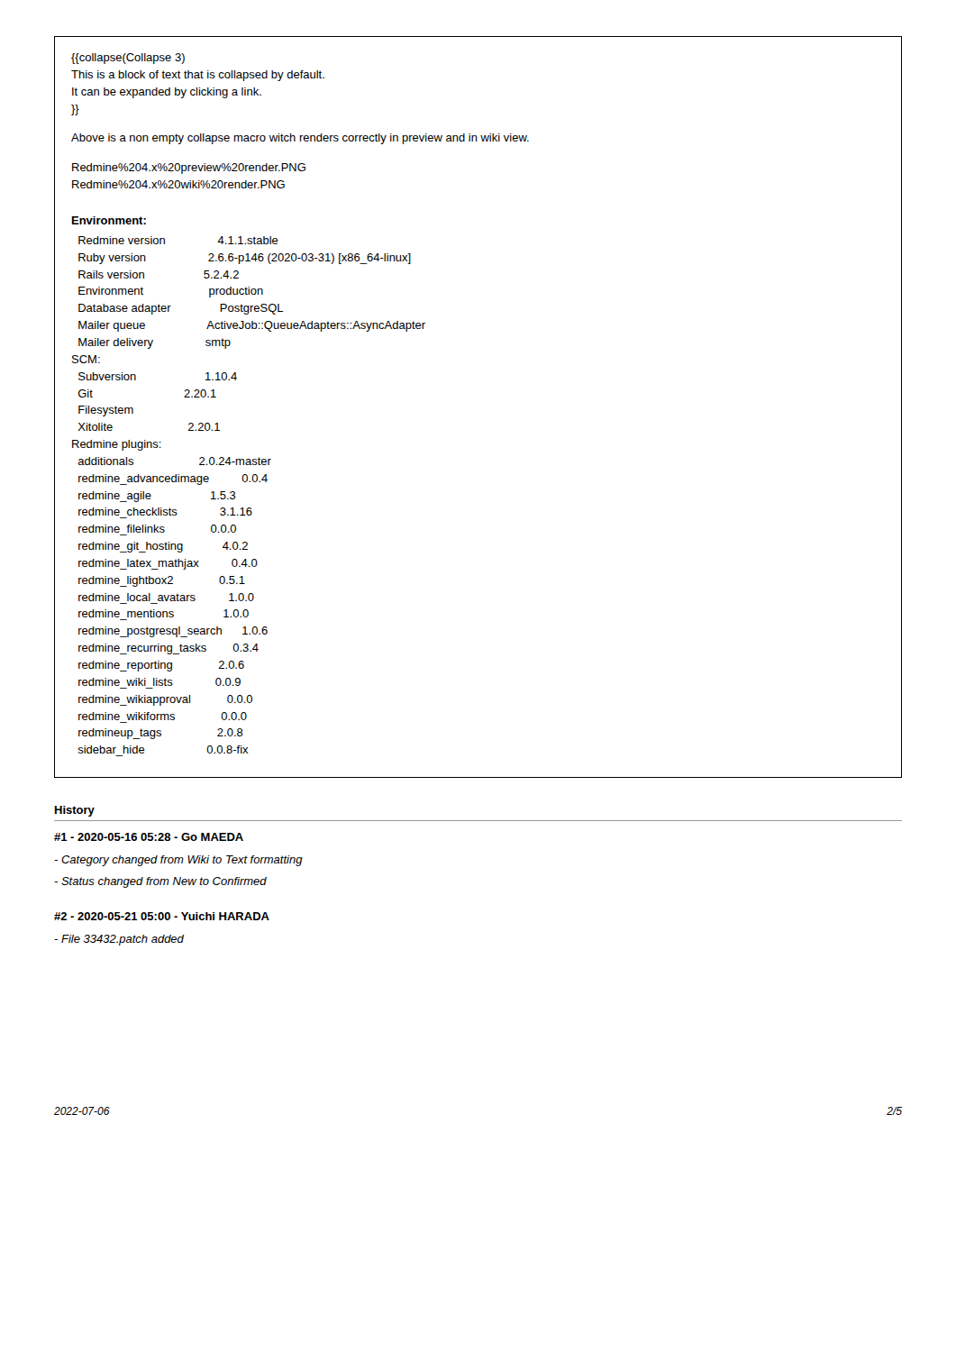{{collapse(Collapse 3)
This is a block of text that is collapsed by default.
It can be expanded by clicking a link.
}}
Above is a non empty collapse macro witch renders correctly in preview and in wiki view.
Redmine%204.x%20preview%20render.PNG
Redmine%204.x%20wiki%20render.PNG
Environment:
  Redmine version                4.1.1.stable
  Ruby version                   2.6.6-p146 (2020-03-31) [x86_64-linux]
  Rails version                  5.2.4.2
  Environment                    production
  Database adapter               PostgreSQL
  Mailer queue                   ActiveJob::QueueAdapters::AsyncAdapter
  Mailer delivery                smtp
SCM:
  Subversion                     1.10.4
  Git                            2.20.1
  Filesystem
  Xitolite                       2.20.1
Redmine plugins:
  additionals                    2.0.24-master
  redmine_advancedimage          0.0.4
  redmine_agile                  1.5.3
  redmine_checklists             3.1.16
  redmine_filelinks              0.0.0
  redmine_git_hosting            4.0.2
  redmine_latex_mathjax          0.4.0
  redmine_lightbox2              0.5.1
  redmine_local_avatars          1.0.0
  redmine_mentions               1.0.0
  redmine_postgresql_search      1.0.6
  redmine_recurring_tasks        0.3.4
  redmine_reporting              2.0.6
  redmine_wiki_lists             0.0.9
  redmine_wikiapproval           0.0.0
  redmine_wikiforms              0.0.0
  redmineup_tags                 2.0.8
  sidebar_hide                   0.0.8-fix
History
#1 - 2020-05-16 05:28 - Go MAEDA
- Category changed from Wiki to Text formatting
- Status changed from New to Confirmed
#2 - 2020-05-21 05:00 - Yuichi HARADA
- File 33432.patch added
2022-07-06 2/5